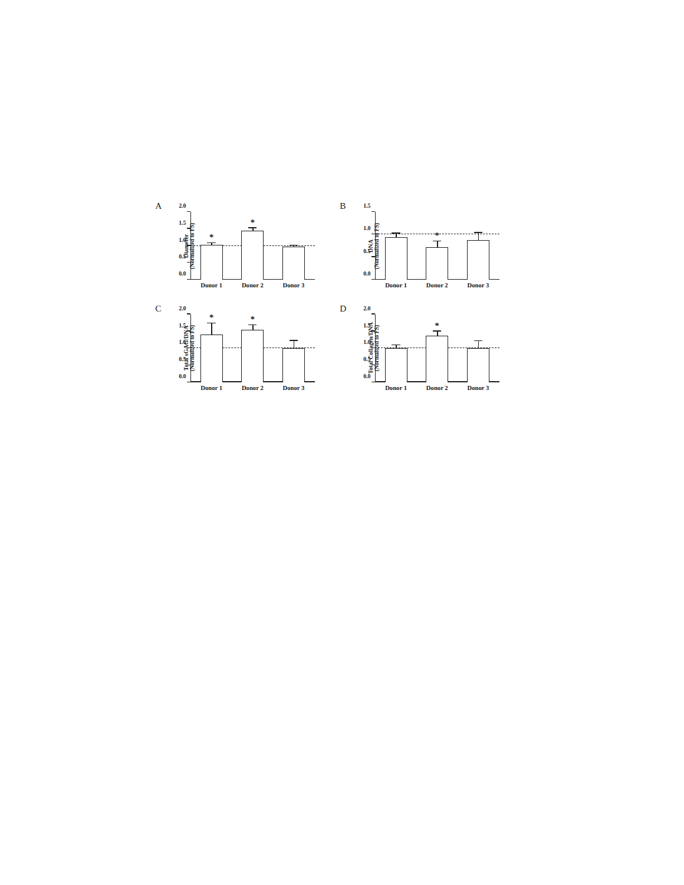A
Diameter(Normalized to FS)
0.0
0.5
1.0
1.5
2.0
*
*
Donor 1 Donor 2 Donor 3
B
DNA(Normalized to FS)
0.0
0.5
1.0
1.5
*
Donor 1 Donor 2 Donor 3
C
Total sGAG/DNA(Normalized to FS)
0.0
0.5
1.0
1.5
2.0
*
*
Donor 1 Donor 2 Donor 3
D
Total Collagen/DNA(Normalized to FS)
0.0
0.5
1.0
1.5
2.0
*
Donor 1 Donor 2 Donor 3